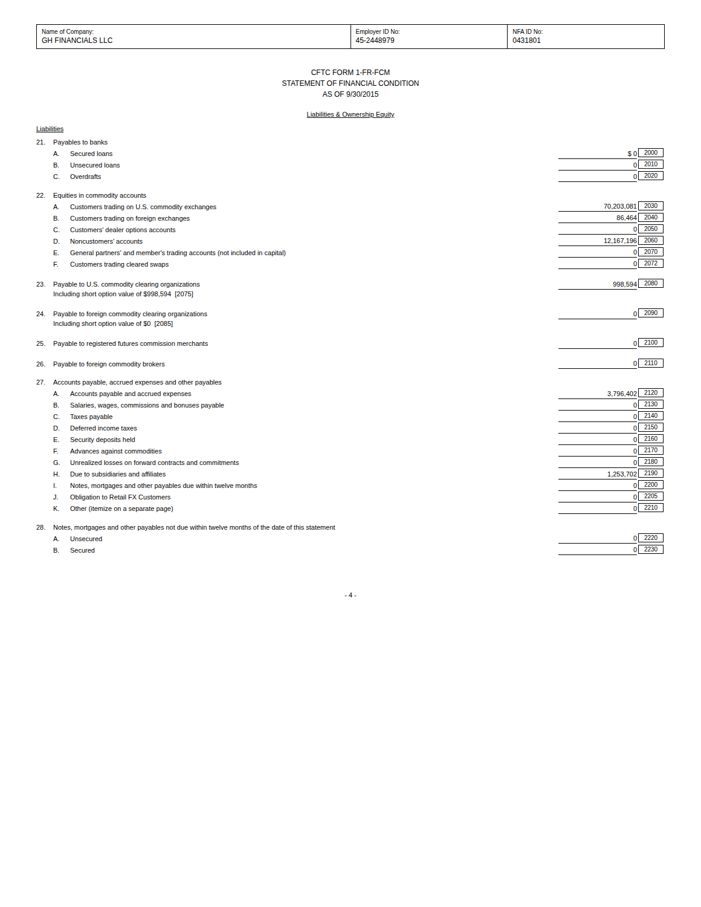| Name of Company: GH FINANCIALS LLC | Employer ID No: 45-2448979 | NFA ID No: 0431801 |
CFTC FORM 1-FR-FCM
STATEMENT OF FINANCIAL CONDITION
AS OF 9/30/2015
Liabilities & Ownership Equity
Liabilities
| 21. | Payables to banks | | |
| | A. | Secured loans | $ 0 | 2000 |
| | B. | Unsecured loans | 0 | 2010 |
| | C. | Overdrafts | 0 | 2020 |
| 22. | Equities in commodity accounts | | |
| | A. | Customers trading on U.S. commodity exchanges | 70,203,081 | 2030 |
| | B. | Customers trading on foreign exchanges | 86,464 | 2040 |
| | C. | Customers' dealer options accounts | 0 | 2050 |
| | D. | Noncustomers' accounts | 12,167,196 | 2060 |
| | E. | General partners' and member's trading accounts (not included in capital) | 0 | 2070 |
| | F. | Customers trading cleared swaps | 0 | 2072 |
| 23. | Payable to U.S. commodity clearing organizations | 998,594 | 2080 |
| | Including short option value of $998,594 [2075] | | |
| 24. | Payable to foreign commodity clearing organizations | 0 | 2090 |
| | Including short option value of $0 [2085] | | |
| 25. | Payable to registered futures commission merchants | 0 | 2100 |
| 26. | Payable to foreign commodity brokers | 0 | 2110 |
| 27. | Accounts payable, accrued expenses and other payables | | |
| | A. | Accounts payable and accrued expenses | 3,796,402 | 2120 |
| | B. | Salaries, wages, commissions and bonuses payable | 0 | 2130 |
| | C. | Taxes payable | 0 | 2140 |
| | D. | Deferred income taxes | 0 | 2150 |
| | E. | Security deposits held | 0 | 2160 |
| | F. | Advances against commodities | 0 | 2170 |
| | G. | Unrealized losses on forward contracts and commitments | 0 | 2180 |
| | H. | Due to subsidiaries and affiliates | 1,253,702 | 2190 |
| | I. | Notes, mortgages and other payables due within twelve months | 0 | 2200 |
| | J. | Obligation to Retail FX Customers | 0 | 2205 |
| | K. | Other (itemize on a separate page) | 0 | 2210 |
| 28. | Notes, mortgages and other payables not due within twelve months of the date of this statement | | |
| | A. | Unsecured | 0 | 2220 |
| | B. | Secured | 0 | 2230 |
- 4 -